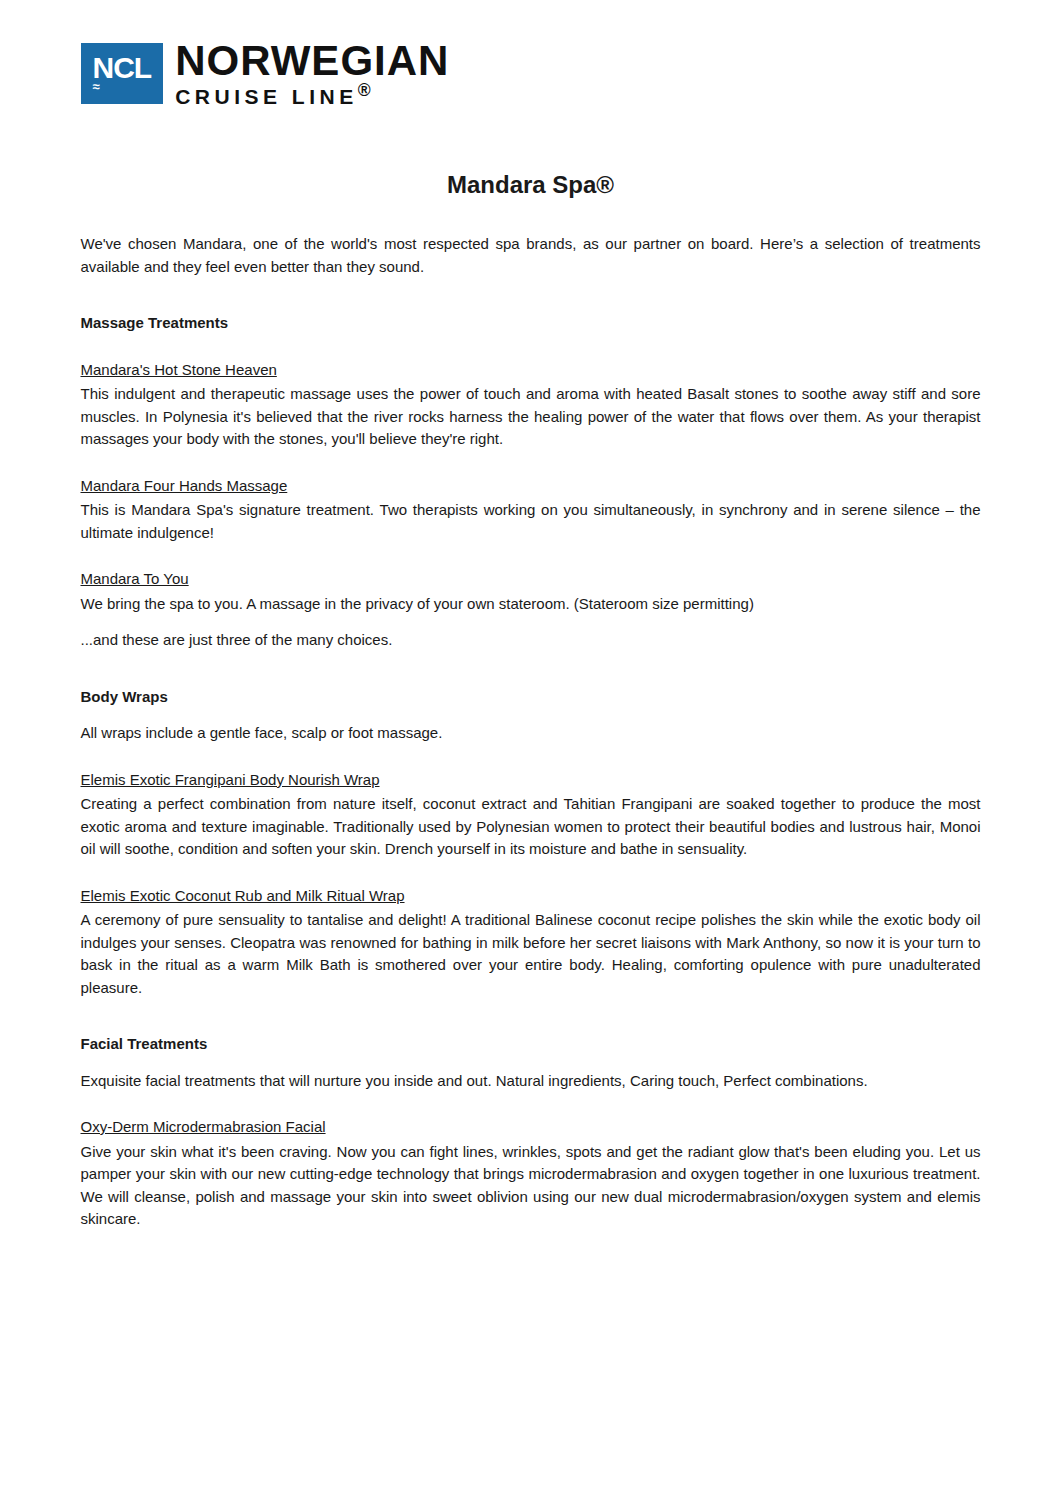NCL≈
NORWEGIAN
CRUISE LINE®
Mandara Spa®
We've chosen Mandara, one of the world's most respected spa brands, as our partner on board. Here’s a selection of treatments available and they feel even better than they sound.
Massage Treatments
Mandara's Hot Stone Heaven
This indulgent and therapeutic massage uses the power of touch and aroma with heated Basalt stones to soothe away stiff and sore muscles. In Polynesia it's believed that the river rocks harness the healing power of the water that flows over them. As your therapist massages your body with the stones, you'll believe they're right.
Mandara Four Hands Massage
This is Mandara Spa's signature treatment. Two therapists working on you simultaneously, in synchrony and in serene silence – the ultimate indulgence!
Mandara To You
We bring the spa to you. A massage in the privacy of your own stateroom. (Stateroom size permitting)
...and these are just three of the many choices.
Body Wraps
All wraps include a gentle face, scalp or foot massage.
Elemis Exotic Frangipani Body Nourish Wrap
Creating a perfect combination from nature itself, coconut extract and Tahitian Frangipani are soaked together to produce the most exotic aroma and texture imaginable. Traditionally used by Polynesian women to protect their beautiful bodies and lustrous hair, Monoi oil will soothe, condition and soften your skin. Drench yourself in its moisture and bathe in sensuality.
Elemis Exotic Coconut Rub and Milk Ritual Wrap
A ceremony of pure sensuality to tantalise and delight! A traditional Balinese coconut recipe polishes the skin while the exotic body oil indulges your senses. Cleopatra was renowned for bathing in milk before her secret liaisons with Mark Anthony, so now it is your turn to bask in the ritual as a warm Milk Bath is smothered over your entire body. Healing, comforting opulence with pure unadulterated pleasure.
Facial Treatments
Exquisite facial treatments that will nurture you inside and out. Natural ingredients, Caring touch, Perfect combinations.
Oxy-Derm Microdermabrasion Facial
Give your skin what it's been craving. Now you can fight lines, wrinkles, spots and get the radiant glow that's been eluding you. Let us pamper your skin with our new cutting-edge technology that brings microdermabrasion and oxygen together in one luxurious treatment. We will cleanse, polish and massage your skin into sweet oblivion using our new dual microdermabrasion/oxygen system and elemis skincare.